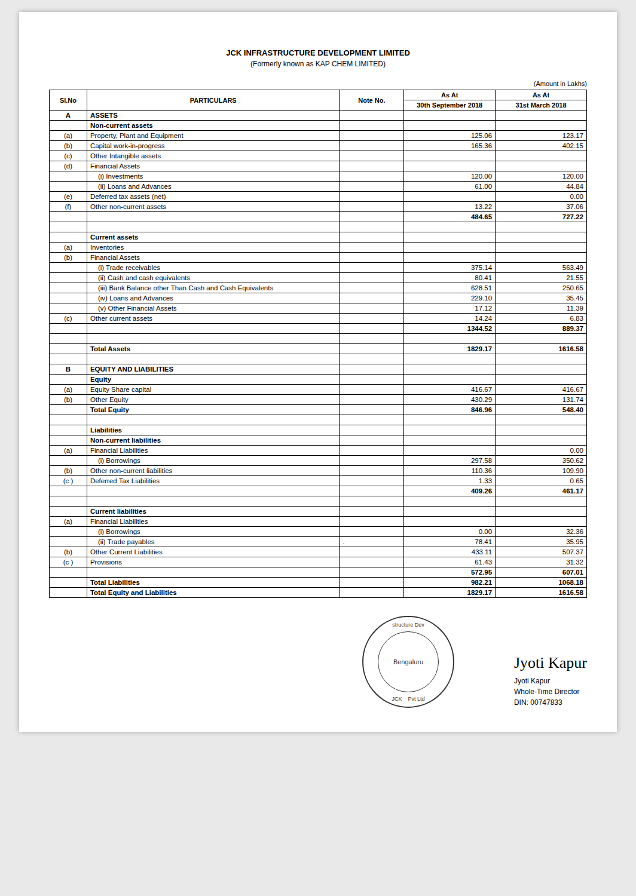JCK INFRASTRUCTURE DEVELOPMENT LIMITED
(Formerly known as KAP CHEM LIMITED)
(Amount in Lakhs)
| Sl.No | PARTICULARS | Note No. | As At | As At |
| --- | --- | --- | --- | --- |
| 30th September 2018 | 31st March 2018 |
| A | ASSETS | | | |
| | Non-current assets | | | |
| (a) | Property, Plant and Equipment | | 125.06 | 123.17 |
| (b) | Capital work-in-progress | | 165.36 | 402.15 |
| (c) | Other Intangible assets | | | |
| (d) | Financial Assets | | | |
| | (i) Investments | | 120.00 | 120.00 |
| | (ii) Loans and Advances | | 61.00 | 44.84 |
| (e) | Deferred tax assets (net) | | | 0.00 |
| (f) | Other non-current assets | | 13.22 | 37.06 |
| | | | 484.65 | 727.22 |
| | Current assets | | | |
| (a) | Inventories | | | |
| (b) | Financial Assets | | | |
| | (i) Trade receivables | | 375.14 | 563.49 |
| | (ii) Cash and cash equivalents | | 80.41 | 21.55 |
| | (iii) Bank Balance other Than Cash and Cash Equivalents | | 628.51 | 250.65 |
| | (iv) Loans and Advances | | 229.10 | 35.45 |
| | (v) Other Financial Assets | | 17.12 | 11.39 |
| (c) | Other current assets | | 14.24 | 6.83 |
| | | | 1344.52 | 889.37 |
| | Total Assets | | 1829.17 | 1616.58 |
| B | EQUITY AND LIABILITIES | | | |
| | Equity | | | |
| (a) | Equity Share capital | | 416.67 | 416.67 |
| (b) | Other Equity | | 430.29 | 131.74 |
| | Total Equity | | 846.96 | 548.40 |
| | Liabilities | | | |
| | Non-current liabilities | | | |
| (a) | Financial Liabilities | | | 0.00 |
| | (i) Borrowings | | 297.58 | 350.62 |
| (b) | Other non-current liabilities | | 110.36 | 109.90 |
| (c ) | Deferred Tax Liabilities | | 1.33 | 0.65 |
| | | | 409.26 | 461.17 |
| | Current liabilities | | | |
| (a) | Financial Liabilities | | | |
| | (i) Borrowings | | 0.00 | 32.36 |
| | (ii) Trade payables | . | 78.41 | 35.95 |
| (b) | Other Current Liabilities | | 433.11 | 507.37 |
| (c ) | Provisions | | 61.43 | 31.32 |
| | | | 572.95 | 607.01 |
| | Total Liabilities | | 982.21 | 1068.18 |
| | Total Equity and Liabilities | | 1829.17 | 1616.58 |
structure Dev
Bengaluru
JCK Pvt Ltd
Jyoti Kapur
Jyoti Kapur
Whole-Time Director
DIN: 00747833